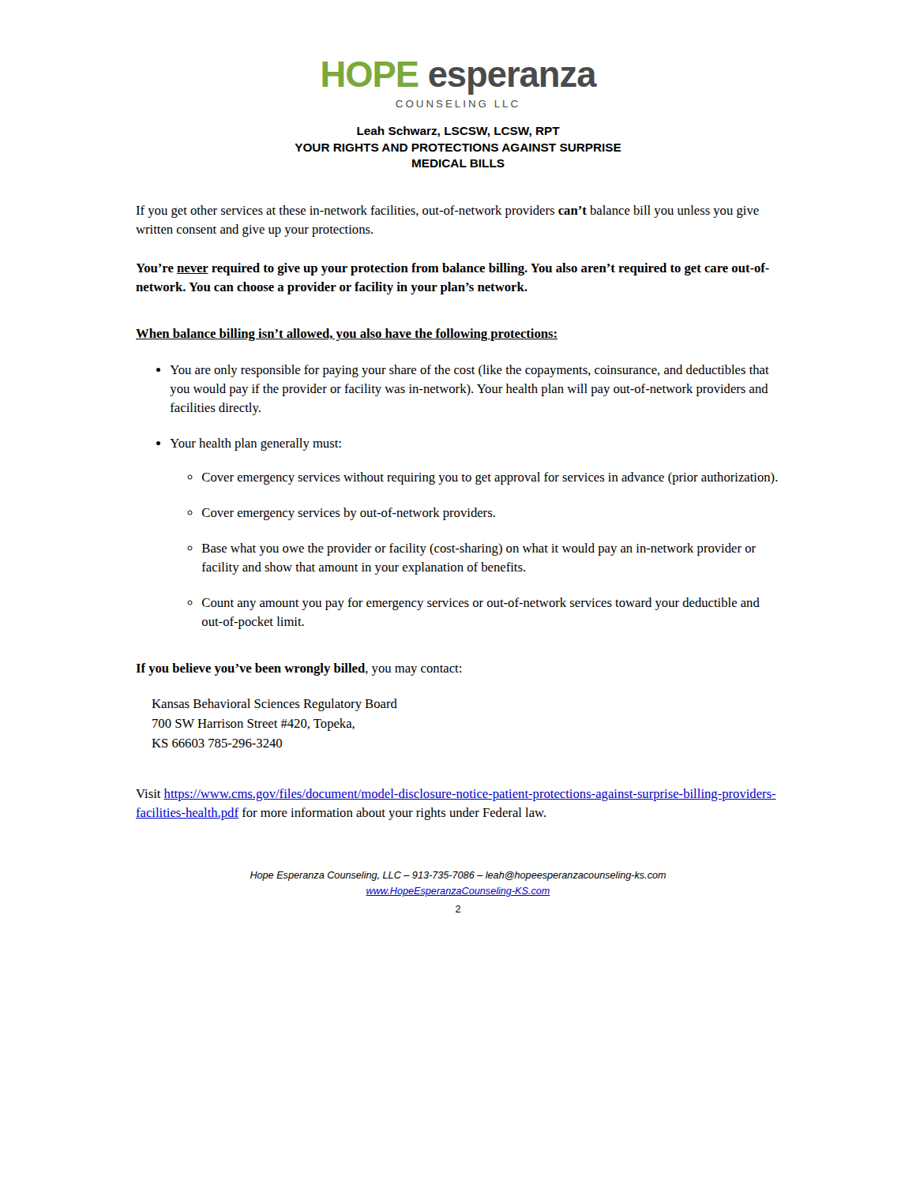HOPE esperanza
COUNSELING LLC
Leah Schwarz, LSCSW, LCSW, RPT
YOUR RIGHTS AND PROTECTIONS AGAINST SURPRISE
MEDICAL BILLS
If you get other services at these in-network facilities, out-of-network providers can’t balance bill you unless you give written consent and give up your protections.
You’re never required to give up your protection from balance billing. You also aren’t required to get care out-of-network. You can choose a provider or facility in your plan’s network.
When balance billing isn’t allowed, you also have the following protections:
You are only responsible for paying your share of the cost (like the copayments, coinsurance, and deductibles that you would pay if the provider or facility was in-network). Your health plan will pay out-of-network providers and facilities directly.
Your health plan generally must:
Cover emergency services without requiring you to get approval for services in advance (prior authorization).
Cover emergency services by out-of-network providers.
Base what you owe the provider or facility (cost-sharing) on what it would pay an in-network provider or facility and show that amount in your explanation of benefits.
Count any amount you pay for emergency services or out-of-network services toward your deductible and out-of-pocket limit.
If you believe you’ve been wrongly billed, you may contact:
Kansas Behavioral Sciences Regulatory Board
700 SW Harrison Street #420, Topeka,
KS 66603 785-296-3240
Visit https://www.cms.gov/files/document/model-disclosure-notice-patient-protections-against-surprise-billing-providers-facilities-health.pdf for more information about your rights under Federal law.
Hope Esperanza Counseling, LLC – 913-735-7086 – leah@hopeesperanzacounseling-ks.com
www.HopeEsperanzaCounseling-KS.com
2